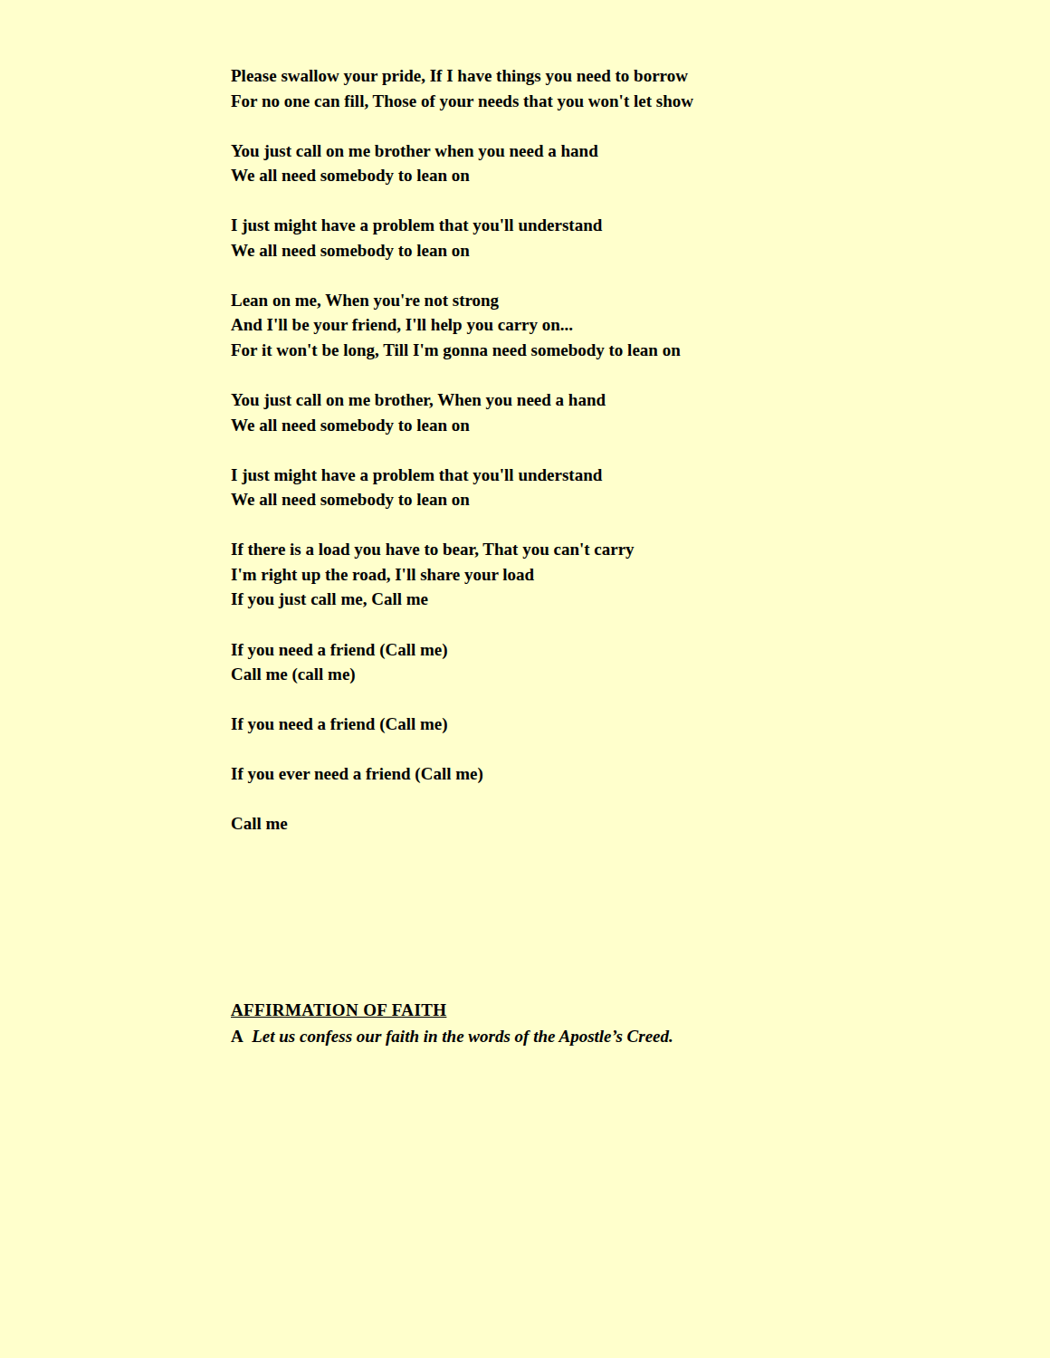Please swallow your pride, If I have things you need to borrow
For no one can fill, Those of your needs that you won't let show
You just call on me brother when you need a hand
We all need somebody to lean on
I just might have a problem that you'll understand
We all need somebody to lean on
Lean on me, When you're not strong
And I'll be your friend, I'll help you carry on...
For it won't be long, Till I'm gonna need somebody to lean on
You just call on me brother, When you need a hand
We all need somebody to lean on
I just might have a problem that you'll understand
We all need somebody to lean on
If there is a load you have to bear, That you can't carry
I'm right up the road, I'll share your load
If you just call me, Call me
If you need a friend (Call me)
Call me (call me)
If you need a friend (Call me)
If you ever need a friend (Call me)
Call me
AFFIRMATION OF FAITH
A Let us confess our faith in the words of the Apostle’s Creed.